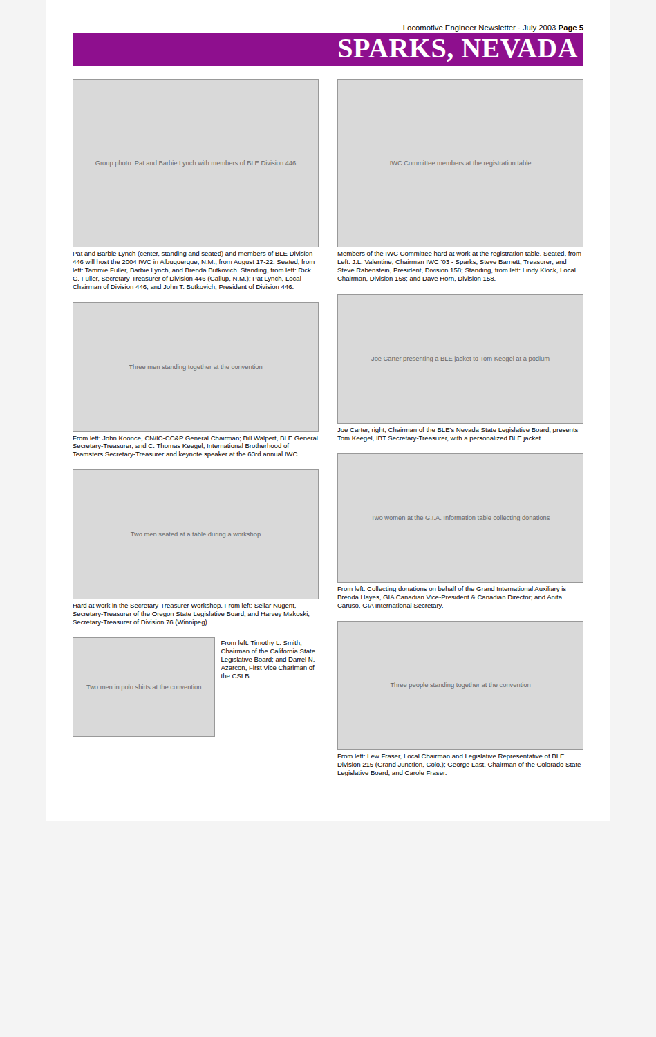Locomotive Engineer Newsletter · July 2003 Page 5
SPARKS, NEVADA
Group photo: Pat and Barbie Lynch with members of BLE Division 446
Pat and Barbie Lynch (center, standing and seated) and members of BLE Division 446 will host the 2004 IWC in Albuquerque, N.M., from August 17-22. Seated, from left: Tammie Fuller, Barbie Lynch, and Brenda Butkovich. Standing, from left: Rick G. Fuller, Secretary-Treasurer of Division 446 (Gallup, N.M.); Pat Lynch, Local Chairman of Division 446; and John T. Butkovich, President of Division 446.
Three men standing together at the convention
From left: John Koonce, CN/IC-CC&P General Chairman; Bill Walpert, BLE General Secretary-Treasurer; and C. Thomas Keegel, International Brotherhood of Teamsters Secretary-Treasurer and keynote speaker at the 63rd annual IWC.
Two men seated at a table during a workshop
Hard at work in the Secretary-Treasurer Workshop. From left: Sellar Nugent, Secretary-Treasurer of the Oregon State Legislative Board; and Harvey Makoski, Secretary-Treasurer of Division 76 (Winnipeg).
Two men in polo shirts at the convention
From left: Timothy L. Smith, Chairman of the California State Legislative Board; and Darrel N. Azarcon, First Vice Chariman of the CSLB.
IWC Committee members at the registration table
Members of the IWC Committee hard at work at the registration table. Seated, from Left: J.L. Valentine, Chairman IWC '03 - Sparks; Steve Barnett, Treasurer; and Steve Rabenstein, President, Division 158; Standing, from left: Lindy Klock, Local Chairman, Division 158; and Dave Horn, Division 158.
Joe Carter presenting a BLE jacket to Tom Keegel at a podium
Joe Carter, right, Chairman of the BLE's Nevada State Legislative Board, presents Tom Keegel, IBT Secretary-Treasurer, with a personalized BLE jacket.
Two women at the G.I.A. Information table collecting donations
From left: Collecting donations on behalf of the Grand International Auxiliary is Brenda Hayes, GIA Canadian Vice-President & Canadian Director; and Anita Caruso, GIA International Secretary.
Three people standing together at the convention
From left: Lew Fraser, Local Chairman and Legislative Representative of BLE Division 215 (Grand Junction, Colo.); George Last, Chairman of the Colorado State Legislative Board; and Carole Fraser.